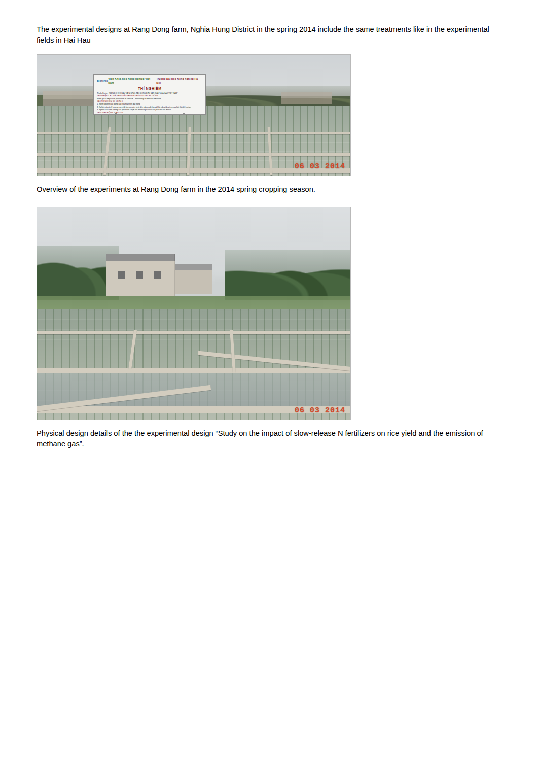The experimental designs at Rang Dong farm, Nghia Hung District in the spring 2014 include the same treatments like in the experimental fields in Hai Hau
Bioforsk Vien Khoa hoc Nong nghiep Viet Nam Truong Dai hoc Nong nghiep Ha Noi
THÍ NGHIỆM
Thuộc Dự án: “BIỆN ĐỔI KHÍ HẬU VÀ NHỮNG TÁC ĐỘNG ĐẾN SẢN XUẤT LÚA GẠO VIỆT NAM”
THÍ NGHIỆM CÁC GIẢI PHÁP TIẾT NĂNG VỀ THỦY LỢI VÀ CÂY TRỒNG
Đánh giá và impact on production in Vietnam – Monitoring of methane emission
CÁC THÍ NGHIỆM SỐ 1 ĐẾN 3
1. Kiểm nghiệm các giống lúa chịu mặn trên đất trồng
2. Nghiên cứu ảnh hưởng của chất lượng nước tưới đến năng suất lúa và khả năng tắng trưởng phát thải khí metan
3. Nghiên cứu ảnh hưởng của phân bón chậm tan đến năng suất lúa và phát thải khí metan
THỜI GIAN: ĐỘNG XUÂN 2014
ĐỊA ĐIỂM THỰC HIỆN: NÔNG TRƯỜNG RANG ĐÔNG, HUYỆN NGHĨA HỪNG, NAM ĐỊNH
ĐƠN VỊ THỰC HIỆN: TRUNG TÂM CHUYỂN GIAO CÔNG NGHỆ & KHUYẾN NÔNG
06 03 2014
Overview of the experiments at Rang Dong farm in the 2014 spring cropping season.
06 03 2014
Physical design details of the the experimental design “Study on the impact of slow-release N fertilizers on rice yield and the emission of methane gas”.